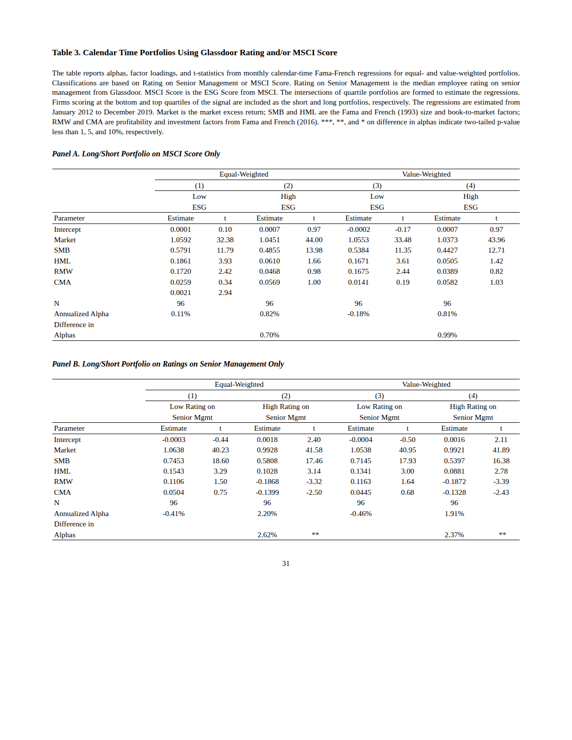Table 3. Calendar Time Portfolios Using Glassdoor Rating and/or MSCI Score
The table reports alphas, factor loadings, and t-statistics from monthly calendar-time Fama-French regressions for equal- and value-weighted portfolios. Classifications are based on Rating on Senior Management or MSCI Score. Rating on Senior Management is the median employee rating on senior management from Glassdoor. MSCI Score is the ESG Score from MSCI. The intersections of quartile portfolios are formed to estimate the regressions. Firms scoring at the bottom and top quartiles of the signal are included as the short and long portfolios, respectively. The regressions are estimated from January 2012 to December 2019. Market is the market excess return; SMB and HML are the Fama and French (1993) size and book-to-market factors; RMW and CMA are profitability and investment factors from Fama and French (2016). ***, **, and * on difference in alphas indicate two-tailed p-value less than 1, 5, and 10%, respectively.
Panel A. Long/Short Portfolio on MSCI Score Only
| | Equal-Weighted | Value-Weighted |
| | (1) | (2) | (3) | (4) |
| | Low | High | Low | High |
| | ESG | ESG | ESG | ESG |
| Parameter | Estimate | t | Estimate | t | Estimate | t | Estimate | t |
| Intercept | 0.0001 | 0.10 | 0.0007 | 0.97 | -0.0002 | -0.17 | 0.0007 | 0.97 |
| Market | 1.0592 | 32.38 | 1.0451 | 44.00 | 1.0553 | 33.48 | 1.0373 | 43.96 |
| SMB | 0.5791 | 11.79 | 0.4855 | 13.98 | 0.5384 | 11.35 | 0.4427 | 12.71 |
| HML | 0.1861 | 3.93 | 0.0610 | 1.66 | 0.1671 | 3.61 | 0.0505 | 1.42 |
| RMW | 0.1720 | 2.42 | 0.0468 | 0.98 | 0.1675 | 2.44 | 0.0389 | 0.82 |
| CMA | 0.0259 | 0.34 | 0.0569 | 1.00 | 0.0141 | 0.19 | 0.0582 | 1.03 |
| | 0.0021 | 2.94 | | | | | | |
| N | 96 | | 96 | | 96 | | 96 | |
| Annualized Alpha | 0.11% | | 0.82% | | -0.18% | | 0.81% | |
| Difference in | | | | | | | | |
| Alphas | | | 0.70% | | | | 0.99% | |
Panel B. Long/Short Portfolio on Ratings on Senior Management Only
| | Equal-Weighted | Value-Weighted |
| | (1) | (2) | (3) | (4) |
| | Low Rating on | High Rating on | Low Rating on | High Rating on |
| | Senior Mgmt | Senior Mgmt | Senior Mgmt | Senior Mgmt |
| Parameter | Estimate | t | Estimate | t | Estimate | t | Estimate | t |
| Intercept | -0.0003 | -0.44 | 0.0018 | 2.40 | -0.0004 | -0.50 | 0.0016 | 2.11 |
| Market | 1.0638 | 40.23 | 0.9928 | 41.58 | 1.0538 | 40.95 | 0.9921 | 41.89 |
| SMB | 0.7453 | 18.60 | 0.5808 | 17.46 | 0.7145 | 17.93 | 0.5397 | 16.38 |
| HML | 0.1543 | 3.29 | 0.1028 | 3.14 | 0.1341 | 3.00 | 0.0881 | 2.78 |
| RMW | 0.1106 | 1.50 | -0.1868 | -3.32 | 0.1163 | 1.64 | -0.1872 | -3.39 |
| CMA | 0.0504 | 0.75 | -0.1399 | -2.50 | 0.0445 | 0.68 | -0.1328 | -2.43 |
| N | 96 | | 96 | | 96 | | 96 | |
| Annualized Alpha | -0.41% | | 2.20% | | -0.46% | | 1.91% | |
| Difference in | | | | | | | | |
| Alphas | | | 2.62% | ** | | | 2.37% | ** |
31